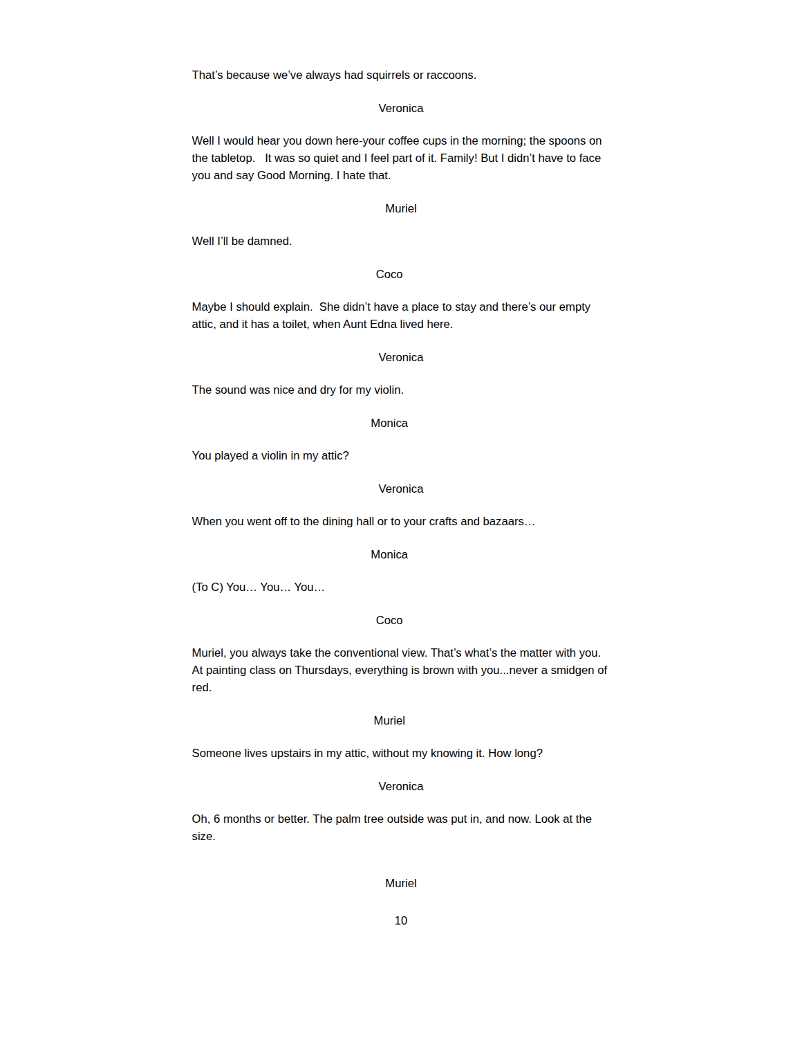That’s because we’ve always had squirrels or raccoons.
Veronica
Well I would hear you down here-your coffee cups in the morning; the spoons on the tabletop. It was so quiet and I feel part of it. Family! But I didn’t have to face you and say Good Morning. I hate that.
Muriel
Well I’ll be damned.
Coco
Maybe I should explain. She didn’t have a place to stay and there’s our empty attic, and it has a toilet, when Aunt Edna lived here.
Veronica
The sound was nice and dry for my violin.
Monica
You played a violin in my attic?
Veronica
When you went off to the dining hall or to your crafts and bazaars…
Monica
(To C) You… You… You…
Coco
Muriel, you always take the conventional view. That’s what’s the matter with you. At painting class on Thursdays, everything is brown with you...never a smidgen of red.
Muriel
Someone lives upstairs in my attic, without my knowing it. How long?
Veronica
Oh, 6 months or better. The palm tree outside was put in, and now. Look at the size.
Muriel
10